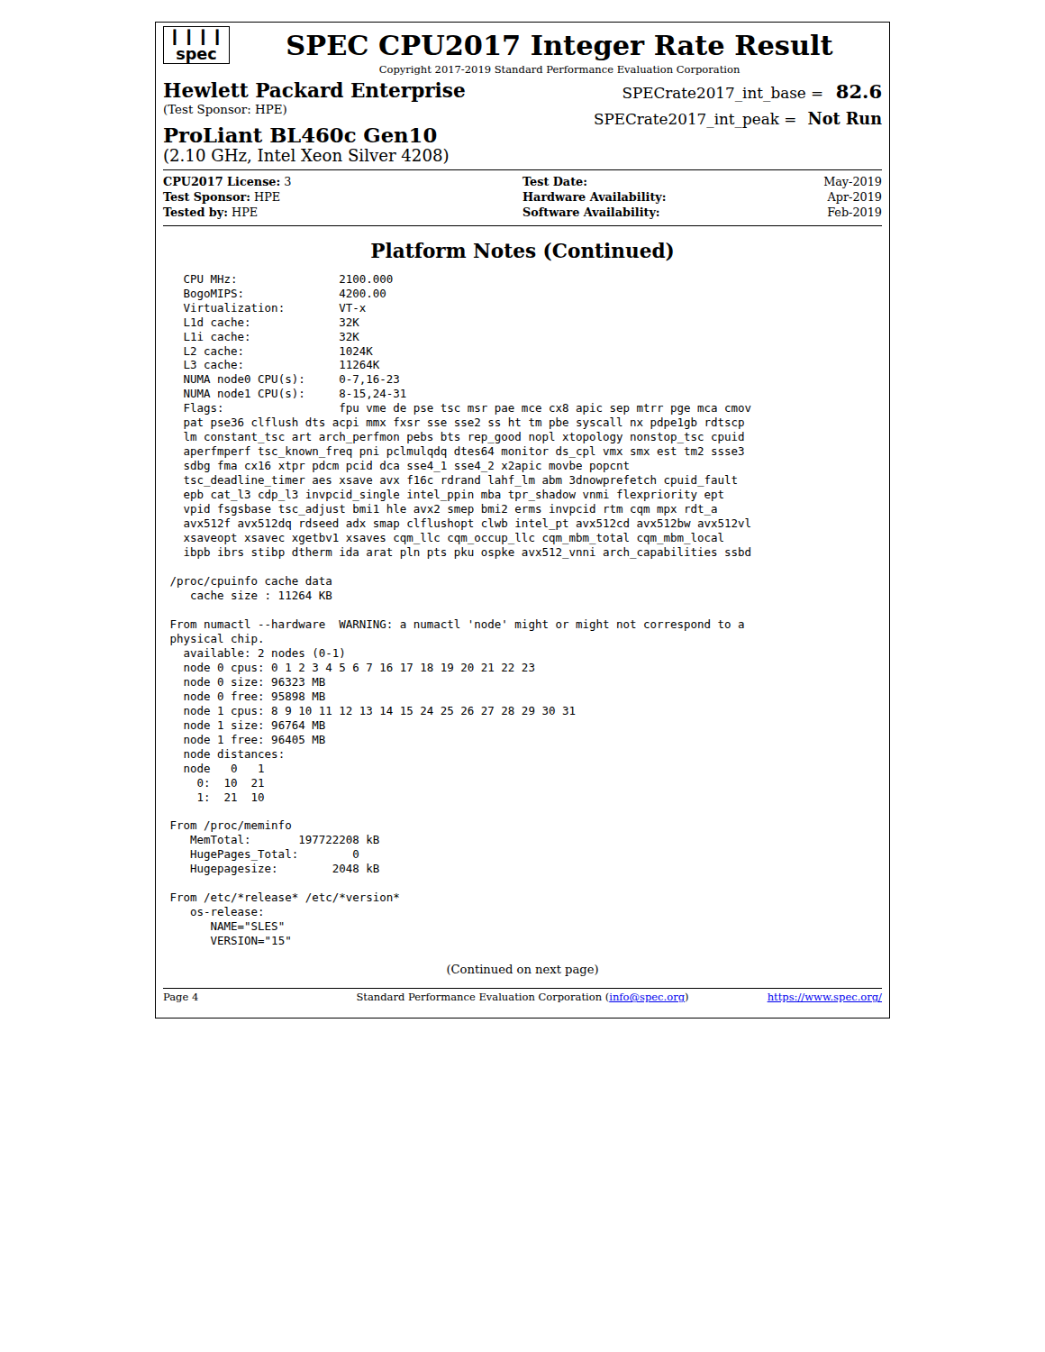❙❙❙❙
spec
SPEC CPU2017 Integer Rate Result
Copyright 2017-2019 Standard Performance Evaluation Corporation
Hewlett Packard Enterprise
(Test Sponsor: HPE)
ProLiant BL460c Gen10
(2.10 GHz, Intel Xeon Silver 4208)
SPECrate2017_int_base = 82.6
SPECrate2017_int_peak = Not Run
CPU2017 License: 3
Test Sponsor: HPE
Tested by: HPE
Test Date: May-2019
Hardware Availability: Apr-2019
Software Availability: Feb-2019
Platform Notes (Continued)
   CPU MHz:               2100.000
   BogoMIPS:              4200.00
   Virtualization:        VT-x
   L1d cache:             32K
   L1i cache:             32K
   L2 cache:              1024K
   L3 cache:              11264K
   NUMA node0 CPU(s):     0-7,16-23
   NUMA node1 CPU(s):     8-15,24-31
   Flags:                 fpu vme de pse tsc msr pae mce cx8 apic sep mtrr pge mca cmov
   pat pse36 clflush dts acpi mmx fxsr sse sse2 ss ht tm pbe syscall nx pdpe1gb rdtscp
   lm constant_tsc art arch_perfmon pebs bts rep_good nopl xtopology nonstop_tsc cpuid
   aperfmperf tsc_known_freq pni pclmulqdq dtes64 monitor ds_cpl vmx smx est tm2 ssse3
   sdbg fma cx16 xtpr pdcm pcid dca sse4_1 sse4_2 x2apic movbe popcnt
   tsc_deadline_timer aes xsave avx f16c rdrand lahf_lm abm 3dnowprefetch cpuid_fault
   epb cat_l3 cdp_l3 invpcid_single intel_ppin mba tpr_shadow vnmi flexpriority ept
   vpid fsgsbase tsc_adjust bmi1 hle avx2 smep bmi2 erms invpcid rtm cqm mpx rdt_a
   avx512f avx512dq rdseed adx smap clflushopt clwb intel_pt avx512cd avx512bw avx512vl
   xsaveopt xsavec xgetbv1 xsaves cqm_llc cqm_occup_llc cqm_mbm_total cqm_mbm_local
   ibpb ibrs stibp dtherm ida arat pln pts pku ospke avx512_vnni arch_capabilities ssbd

 /proc/cpuinfo cache data
    cache size : 11264 KB

 From numactl --hardware  WARNING: a numactl 'node' might or might not correspond to a
 physical chip.
   available: 2 nodes (0-1)
   node 0 cpus: 0 1 2 3 4 5 6 7 16 17 18 19 20 21 22 23
   node 0 size: 96323 MB
   node 0 free: 95898 MB
   node 1 cpus: 8 9 10 11 12 13 14 15 24 25 26 27 28 29 30 31
   node 1 size: 96764 MB
   node 1 free: 96405 MB
   node distances:
   node   0   1
     0:  10  21
     1:  21  10

 From /proc/meminfo
    MemTotal:       197722208 kB
    HugePages_Total:        0
    Hugepagesize:        2048 kB

 From /etc/*release* /etc/*version*
    os-release:
       NAME="SLES"
       VERSION="15"
(Continued on next page)
Page 4
Standard Performance Evaluation Corporation (info@spec.org)
https://www.spec.org/